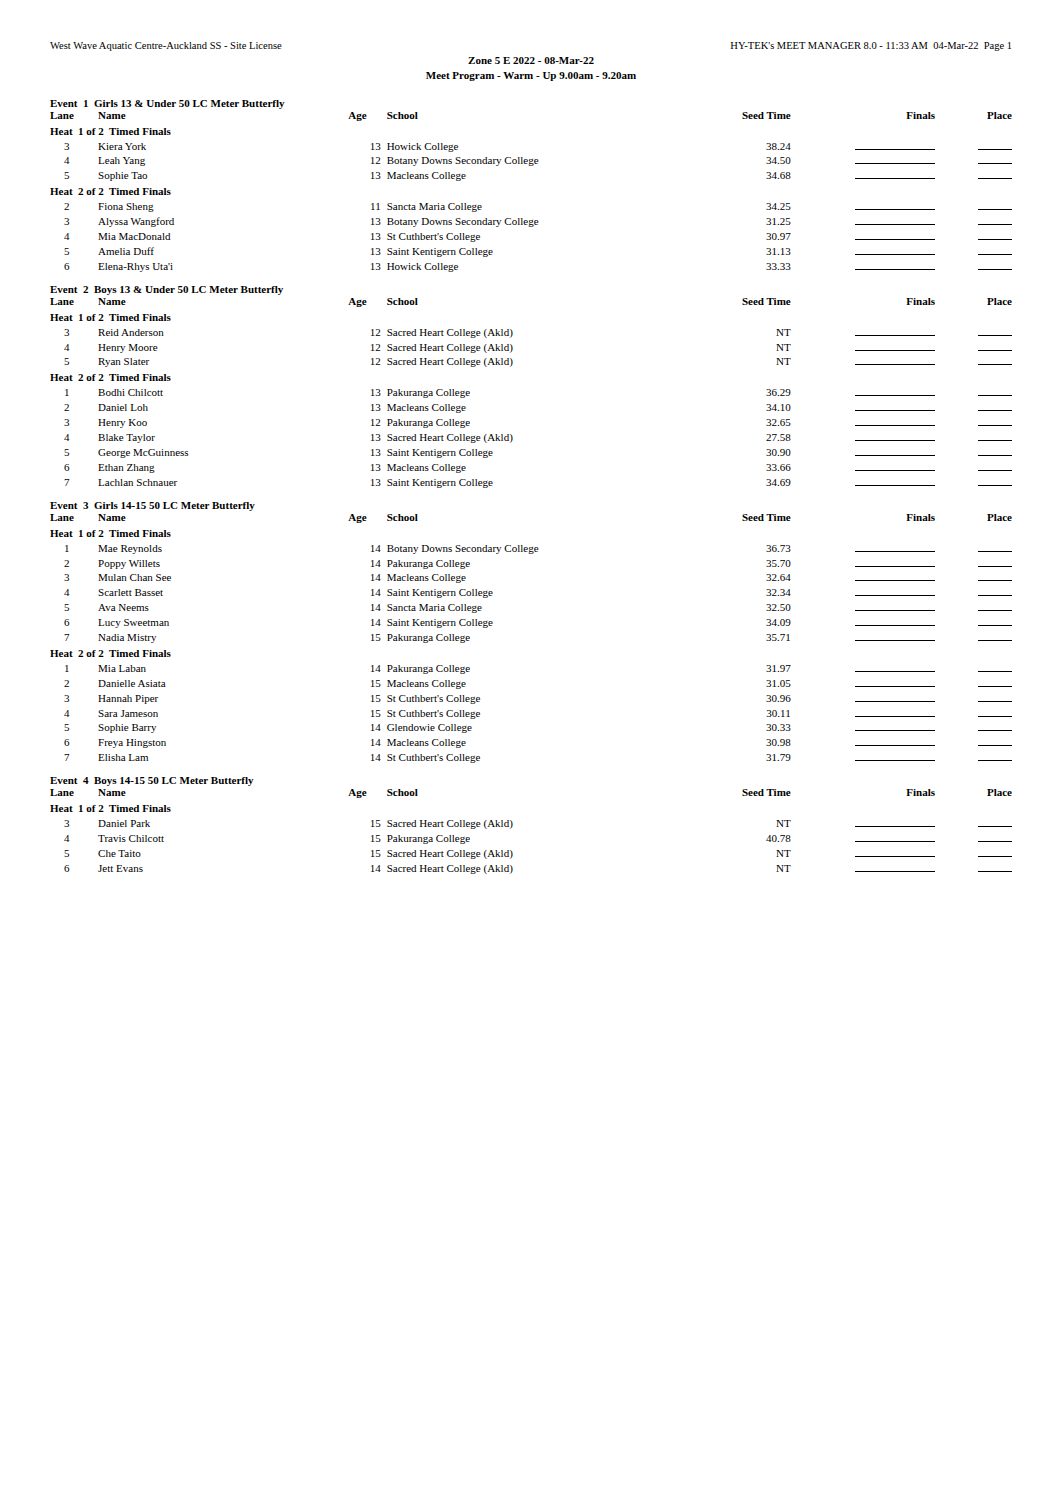West Wave Aquatic Centre-Auckland SS - Site License
HY-TEK's MEET MANAGER 8.0 - 11:33 AM 04-Mar-22 Page 1
Zone 5 E 2022 - 08-Mar-22
Meet Program - Warm - Up 9.00am - 9.20am
Event 1 Girls 13 & Under 50 LC Meter Butterfly
| Lane | Name | Age | School | Seed Time | Finals | Place |
| --- | --- | --- | --- | --- | --- | --- |
| Heat 1 of 2 Timed Finals |
| 3 | Kiera York | 13 | Howick College | 38.24 | | |
| 4 | Leah Yang | 12 | Botany Downs Secondary College | 34.50 | | |
| 5 | Sophie Tao | 13 | Macleans College | 34.68 | | |
| Heat 2 of 2 Timed Finals |
| 2 | Fiona Sheng | 11 | Sancta Maria College | 34.25 | | |
| 3 | Alyssa Wangford | 13 | Botany Downs Secondary College | 31.25 | | |
| 4 | Mia MacDonald | 13 | St Cuthbert's College | 30.97 | | |
| 5 | Amelia Duff | 13 | Saint Kentigern College | 31.13 | | |
| 6 | Elena-Rhys Uta'i | 13 | Howick College | 33.33 | | |
Event 2 Boys 13 & Under 50 LC Meter Butterfly
| Lane | Name | Age | School | Seed Time | Finals | Place |
| --- | --- | --- | --- | --- | --- | --- |
| Heat 1 of 2 Timed Finals |
| 3 | Reid Anderson | 12 | Sacred Heart College (Akld) | NT | | |
| 4 | Henry Moore | 12 | Sacred Heart College (Akld) | NT | | |
| 5 | Ryan Slater | 12 | Sacred Heart College (Akld) | NT | | |
| Heat 2 of 2 Timed Finals |
| 1 | Bodhi Chilcott | 13 | Pakuranga College | 36.29 | | |
| 2 | Daniel Loh | 13 | Macleans College | 34.10 | | |
| 3 | Henry Koo | 12 | Pakuranga College | 32.65 | | |
| 4 | Blake Taylor | 13 | Sacred Heart College (Akld) | 27.58 | | |
| 5 | George McGuinness | 13 | Saint Kentigern College | 30.90 | | |
| 6 | Ethan Zhang | 13 | Macleans College | 33.66 | | |
| 7 | Lachlan Schnauer | 13 | Saint Kentigern College | 34.69 | | |
Event 3 Girls 14-15 50 LC Meter Butterfly
| Lane | Name | Age | School | Seed Time | Finals | Place |
| --- | --- | --- | --- | --- | --- | --- |
| Heat 1 of 2 Timed Finals |
| 1 | Mae Reynolds | 14 | Botany Downs Secondary College | 36.73 | | |
| 2 | Poppy Willets | 14 | Pakuranga College | 35.70 | | |
| 3 | Mulan Chan See | 14 | Macleans College | 32.64 | | |
| 4 | Scarlett Basset | 14 | Saint Kentigern College | 32.34 | | |
| 5 | Ava Neems | 14 | Sancta Maria College | 32.50 | | |
| 6 | Lucy Sweetman | 14 | Saint Kentigern College | 34.09 | | |
| 7 | Nadia Mistry | 15 | Pakuranga College | 35.71 | | |
| Heat 2 of 2 Timed Finals |
| 1 | Mia Laban | 14 | Pakuranga College | 31.97 | | |
| 2 | Danielle Asiata | 15 | Macleans College | 31.05 | | |
| 3 | Hannah Piper | 15 | St Cuthbert's College | 30.96 | | |
| 4 | Sara Jameson | 15 | St Cuthbert's College | 30.11 | | |
| 5 | Sophie Barry | 14 | Glendowie College | 30.33 | | |
| 6 | Freya Hingston | 14 | Macleans College | 30.98 | | |
| 7 | Elisha Lam | 14 | St Cuthbert's College | 31.79 | | |
Event 4 Boys 14-15 50 LC Meter Butterfly
| Lane | Name | Age | School | Seed Time | Finals | Place |
| --- | --- | --- | --- | --- | --- | --- |
| Heat 1 of 2 Timed Finals |
| 3 | Daniel Park | 15 | Sacred Heart College (Akld) | NT | | |
| 4 | Travis Chilcott | 15 | Pakuranga College | 40.78 | | |
| 5 | Che Taito | 15 | Sacred Heart College (Akld) | NT | | |
| 6 | Jett Evans | 14 | Sacred Heart College (Akld) | NT | | |